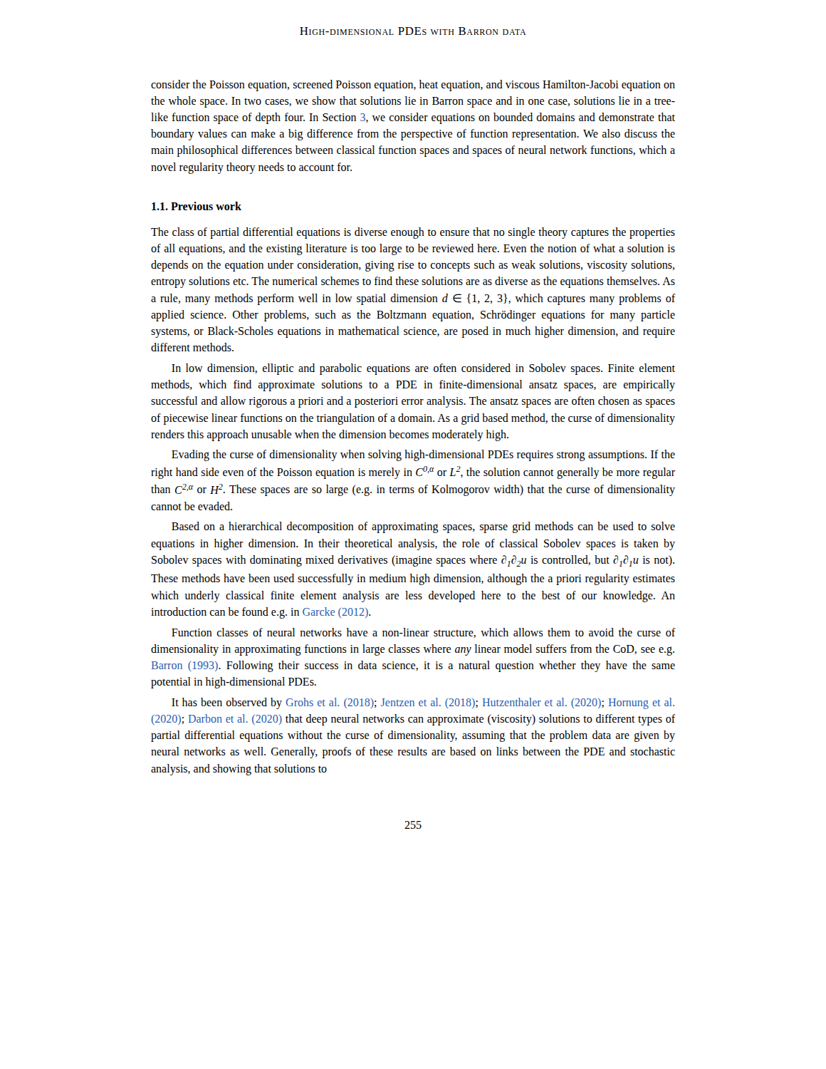High-dimensional PDEs with Barron data
consider the Poisson equation, screened Poisson equation, heat equation, and viscous Hamilton-Jacobi equation on the whole space. In two cases, we show that solutions lie in Barron space and in one case, solutions lie in a tree-like function space of depth four. In Section 3, we consider equations on bounded domains and demonstrate that boundary values can make a big difference from the perspective of function representation. We also discuss the main philosophical differences between classical function spaces and spaces of neural network functions, which a novel regularity theory needs to account for.
1.1. Previous work
The class of partial differential equations is diverse enough to ensure that no single theory captures the properties of all equations, and the existing literature is too large to be reviewed here. Even the notion of what a solution is depends on the equation under consideration, giving rise to concepts such as weak solutions, viscosity solutions, entropy solutions etc. The numerical schemes to find these solutions are as diverse as the equations themselves. As a rule, many methods perform well in low spatial dimension d ∈ {1, 2, 3}, which captures many problems of applied science. Other problems, such as the Boltzmann equation, Schrödinger equations for many particle systems, or Black-Scholes equations in mathematical science, are posed in much higher dimension, and require different methods.
In low dimension, elliptic and parabolic equations are often considered in Sobolev spaces. Finite element methods, which find approximate solutions to a PDE in finite-dimensional ansatz spaces, are empirically successful and allow rigorous a priori and a posteriori error analysis. The ansatz spaces are often chosen as spaces of piecewise linear functions on the triangulation of a domain. As a grid based method, the curse of dimensionality renders this approach unusable when the dimension becomes moderately high.
Evading the curse of dimensionality when solving high-dimensional PDEs requires strong assumptions. If the right hand side even of the Poisson equation is merely in C0,α or L2, the solution cannot generally be more regular than C2,α or H2. These spaces are so large (e.g. in terms of Kolmogorov width) that the curse of dimensionality cannot be evaded.
Based on a hierarchical decomposition of approximating spaces, sparse grid methods can be used to solve equations in higher dimension. In their theoretical analysis, the role of classical Sobolev spaces is taken by Sobolev spaces with dominating mixed derivatives (imagine spaces where ∂1∂2u is controlled, but ∂1∂1u is not). These methods have been used successfully in medium high dimension, although the a priori regularity estimates which underly classical finite element analysis are less developed here to the best of our knowledge. An introduction can be found e.g. in Garcke (2012).
Function classes of neural networks have a non-linear structure, which allows them to avoid the curse of dimensionality in approximating functions in large classes where any linear model suffers from the CoD, see e.g. Barron (1993). Following their success in data science, it is a natural question whether they have the same potential in high-dimensional PDEs.
It has been observed by Grohs et al. (2018); Jentzen et al. (2018); Hutzenthaler et al. (2020); Hornung et al. (2020); Darbon et al. (2020) that deep neural networks can approximate (viscosity) solutions to different types of partial differential equations without the curse of dimensionality, assuming that the problem data are given by neural networks as well. Generally, proofs of these results are based on links between the PDE and stochastic analysis, and showing that solutions to
255